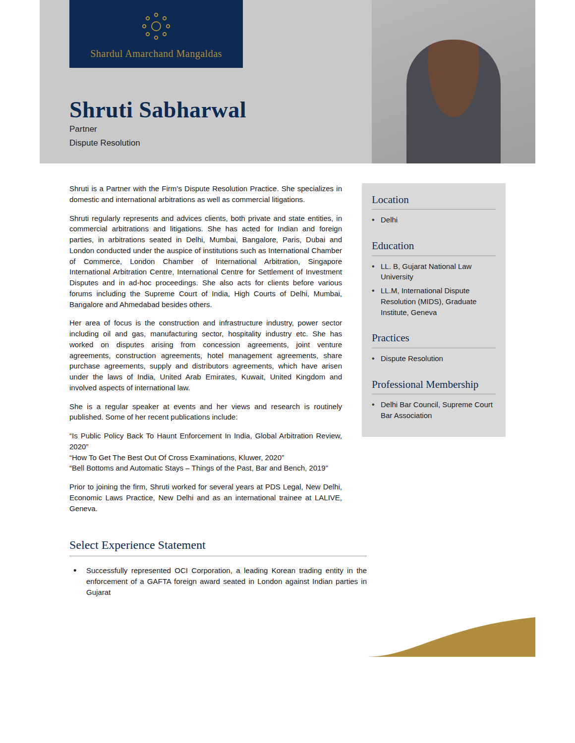Shardul Amarchand Mangaldas
Shruti Sabharwal
Partner
Dispute Resolution
Shruti is a Partner with the Firm’s Dispute Resolution Practice. She specializes in domestic and international arbitrations as well as commercial litigations.
Shruti regularly represents and advices clients, both private and state entities, in commercial arbitrations and litigations. She has acted for Indian and foreign parties, in arbitrations seated in Delhi, Mumbai, Bangalore, Paris, Dubai and London conducted under the auspice of institutions such as International Chamber of Commerce, London Chamber of International Arbitration, Singapore International Arbitration Centre, International Centre for Settlement of Investment Disputes and in ad-hoc proceedings. She also acts for clients before various forums including the Supreme Court of India, High Courts of Delhi, Mumbai, Bangalore and Ahmedabad besides others.
Her area of focus is the construction and infrastructure industry, power sector including oil and gas, manufacturing sector, hospitality industry etc. She has worked on disputes arising from concession agreements, joint venture agreements, construction agreements, hotel management agreements, share purchase agreements, supply and distributors agreements, which have arisen under the laws of India, United Arab Emirates, Kuwait, United Kingdom and involved aspects of international law.
She is a regular speaker at events and her views and research is routinely published. Some of her recent publications include:
“Is Public Policy Back To Haunt Enforcement In India, Global Arbitration Review, 2020”
“How To Get The Best Out Of Cross Examinations, Kluwer, 2020”
“Bell Bottoms and Automatic Stays – Things of the Past, Bar and Bench, 2019”
Prior to joining the firm, Shruti worked for several years at PDS Legal, New Delhi, Economic Laws Practice, New Delhi and as an international trainee at LALIVE, Geneva.
Location
Delhi
Education
LL. B, Gujarat National Law University
LL.M, International Dispute Resolution (MIDS), Graduate Institute, Geneva
Practices
Dispute Resolution
Professional Membership
Delhi Bar Council, Supreme Court Bar Association
Select Experience Statement
Successfully represented OCI Corporation, a leading Korean trading entity in the enforcement of a GAFTA foreign award seated in London against Indian parties in Gujarat